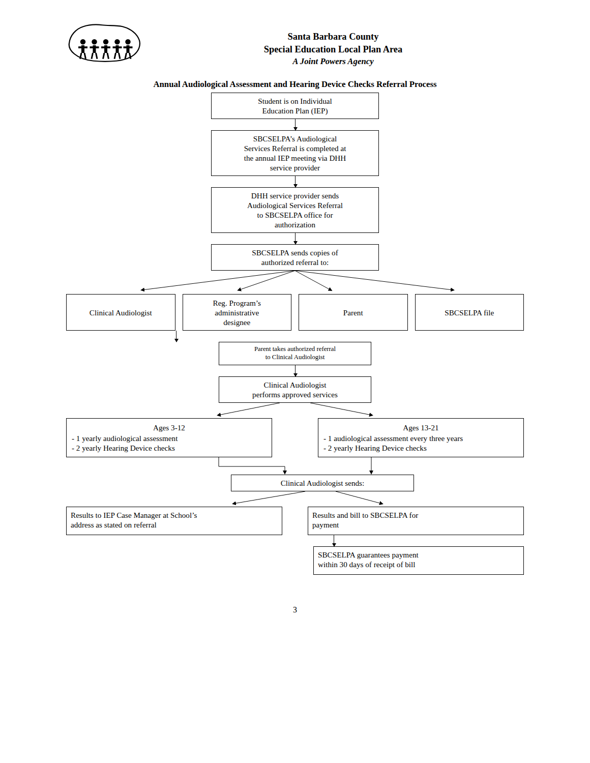Santa Barbara County
Special Education Local Plan Area
A Joint Powers Agency
Annual Audiological Assessment and Hearing Device Checks Referral Process
Student is on Individual
Education Plan (IEP)
SBCSELPA’s Audiological
Services Referral is completed at
the annual IEP meeting via DHH
service provider
DHH service provider sends
Audiological Services Referral
to SBCSELPA office for
authorization
SBCSELPA sends copies of
authorized referral to:
Clinical Audiologist
Reg. Program’s
administrative
designee
Parent
SBCSELPA file
Parent takes authorized referral
to Clinical Audiologist
Clinical Audiologist
performs approved services
Ages 3-12
- 1 yearly audiological assessment
- 2 yearly Hearing Device checks
Ages 13-21
- 1 audiological assessment every three years
- 2 yearly Hearing Device checks
Clinical Audiologist sends:
Results to IEP Case Manager at School’s
address as stated on referral
Results and bill to SBCSELPA for
payment
SBCSELPA guarantees payment
within 30 days of receipt of bill
3